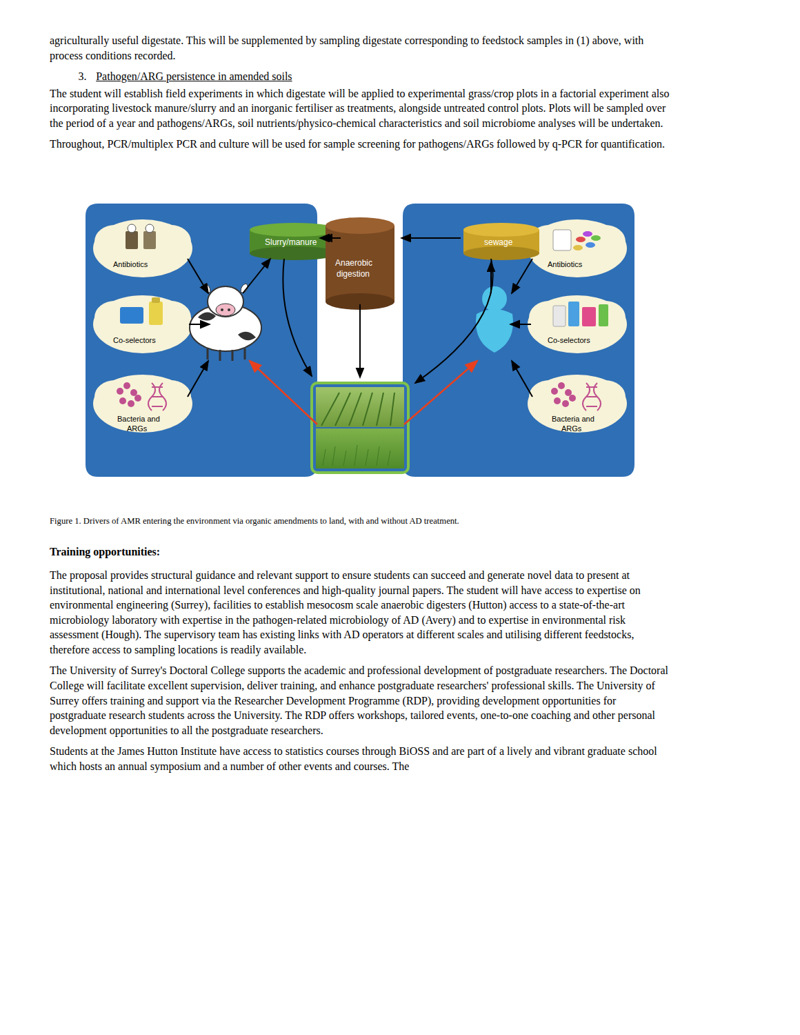agriculturally useful digestate. This will be supplemented by sampling digestate corresponding to feedstock samples in (1) above, with process conditions recorded.
3. Pathogen/ARG persistence in amended soils
The student will establish field experiments in which digestate will be applied to experimental grass/crop plots in a factorial experiment also incorporating livestock manure/slurry and an inorganic fertiliser as treatments, alongside untreated control plots. Plots will be sampled over the period of a year and pathogens/ARGs, soil nutrients/physico-chemical characteristics and soil microbiome analyses will be undertaken.
Throughout, PCR/multiplex PCR and culture will be used for sample screening for pathogens/ARGs followed by q-PCR for quantification.
AGRICULTURE WASTEWATER Antibiotics Co-selectors Bacteria and ARGs Antibiotics Co-selectors Bacteria and ARGs Slurry/manure sewage Anaerobic digestion
Figure 1. Drivers of AMR entering the environment via organic amendments to land, with and without AD treatment.
Training opportunities:
The proposal provides structural guidance and relevant support to ensure students can succeed and generate novel data to present at institutional, national and international level conferences and high-quality journal papers. The student will have access to expertise on environmental engineering (Surrey), facilities to establish mesocosm scale anaerobic digesters (Hutton) access to a state-of-the-art microbiology laboratory with expertise in the pathogen-related microbiology of AD (Avery) and to expertise in environmental risk assessment (Hough). The supervisory team has existing links with AD operators at different scales and utilising different feedstocks, therefore access to sampling locations is readily available.
The University of Surrey's Doctoral College supports the academic and professional development of postgraduate researchers. The Doctoral College will facilitate excellent supervision, deliver training, and enhance postgraduate researchers' professional skills. The University of Surrey offers training and support via the Researcher Development Programme (RDP), providing development opportunities for postgraduate research students across the University. The RDP offers workshops, tailored events, one-to-one coaching and other personal development opportunities to all the postgraduate researchers.
Students at the James Hutton Institute have access to statistics courses through BiOSS and are part of a lively and vibrant graduate school which hosts an annual symposium and a number of other events and courses. The